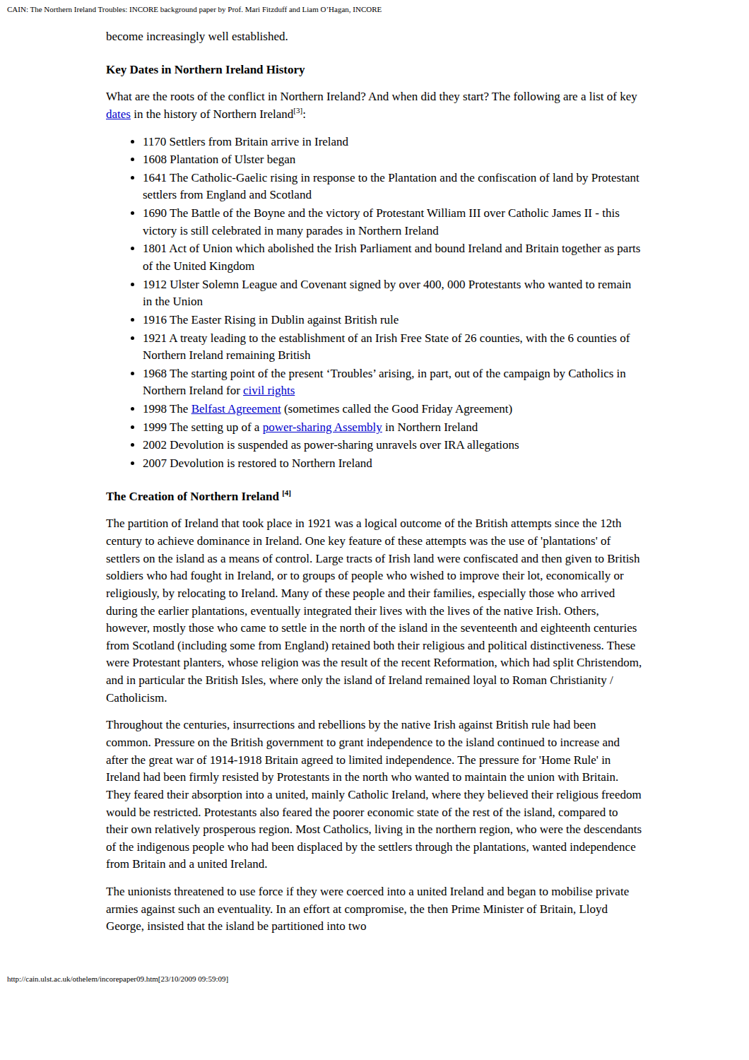CAIN: The Northern Ireland Troubles: INCORE background paper by Prof. Mari Fitzduff and Liam O’Hagan, INCORE
become increasingly well established.
Key Dates in Northern Ireland History
What are the roots of the conflict in Northern Ireland? And when did they start? The following are a list of key dates in the history of Northern Ireland[3]:
1170 Settlers from Britain arrive in Ireland
1608 Plantation of Ulster began
1641 The Catholic-Gaelic rising in response to the Plantation and the confiscation of land by Protestant settlers from England and Scotland
1690 The Battle of the Boyne and the victory of Protestant William III over Catholic James II - this victory is still celebrated in many parades in Northern Ireland
1801 Act of Union which abolished the Irish Parliament and bound Ireland and Britain together as parts of the United Kingdom
1912 Ulster Solemn League and Covenant signed by over 400, 000 Protestants who wanted to remain in the Union
1916 The Easter Rising in Dublin against British rule
1921 A treaty leading to the establishment of an Irish Free State of 26 counties, with the 6 counties of Northern Ireland remaining British
1968 The starting point of the present ‘Troubles’ arising, in part, out of the campaign by Catholics in Northern Ireland for civil rights
1998 The Belfast Agreement (sometimes called the Good Friday Agreement)
1999 The setting up of a power-sharing Assembly in Northern Ireland
2002 Devolution is suspended as power-sharing unravels over IRA allegations
2007 Devolution is restored to Northern Ireland
The Creation of Northern Ireland [4]
The partition of Ireland that took place in 1921 was a logical outcome of the British attempts since the 12th century to achieve dominance in Ireland. One key feature of these attempts was the use of 'plantations' of settlers on the island as a means of control. Large tracts of Irish land were confiscated and then given to British soldiers who had fought in Ireland, or to groups of people who wished to improve their lot, economically or religiously, by relocating to Ireland. Many of these people and their families, especially those who arrived during the earlier plantations, eventually integrated their lives with the lives of the native Irish. Others, however, mostly those who came to settle in the north of the island in the seventeenth and eighteenth centuries from Scotland (including some from England) retained both their religious and political distinctiveness. These were Protestant planters, whose religion was the result of the recent Reformation, which had split Christendom, and in particular the British Isles, where only the island of Ireland remained loyal to Roman Christianity / Catholicism.
Throughout the centuries, insurrections and rebellions by the native Irish against British rule had been common. Pressure on the British government to grant independence to the island continued to increase and after the great war of 1914-1918 Britain agreed to limited independence. The pressure for 'Home Rule' in Ireland had been firmly resisted by Protestants in the north who wanted to maintain the union with Britain. They feared their absorption into a united, mainly Catholic Ireland, where they believed their religious freedom would be restricted. Protestants also feared the poorer economic state of the rest of the island, compared to their own relatively prosperous region. Most Catholics, living in the northern region, who were the descendants of the indigenous people who had been displaced by the settlers through the plantations, wanted independence from Britain and a united Ireland.
The unionists threatened to use force if they were coerced into a united Ireland and began to mobilise private armies against such an eventuality. In an effort at compromise, the then Prime Minister of Britain, Lloyd George, insisted that the island be partitioned into two
http://cain.ulst.ac.uk/othelem/incorepaper09.htm[23/10/2009 09:59:09]